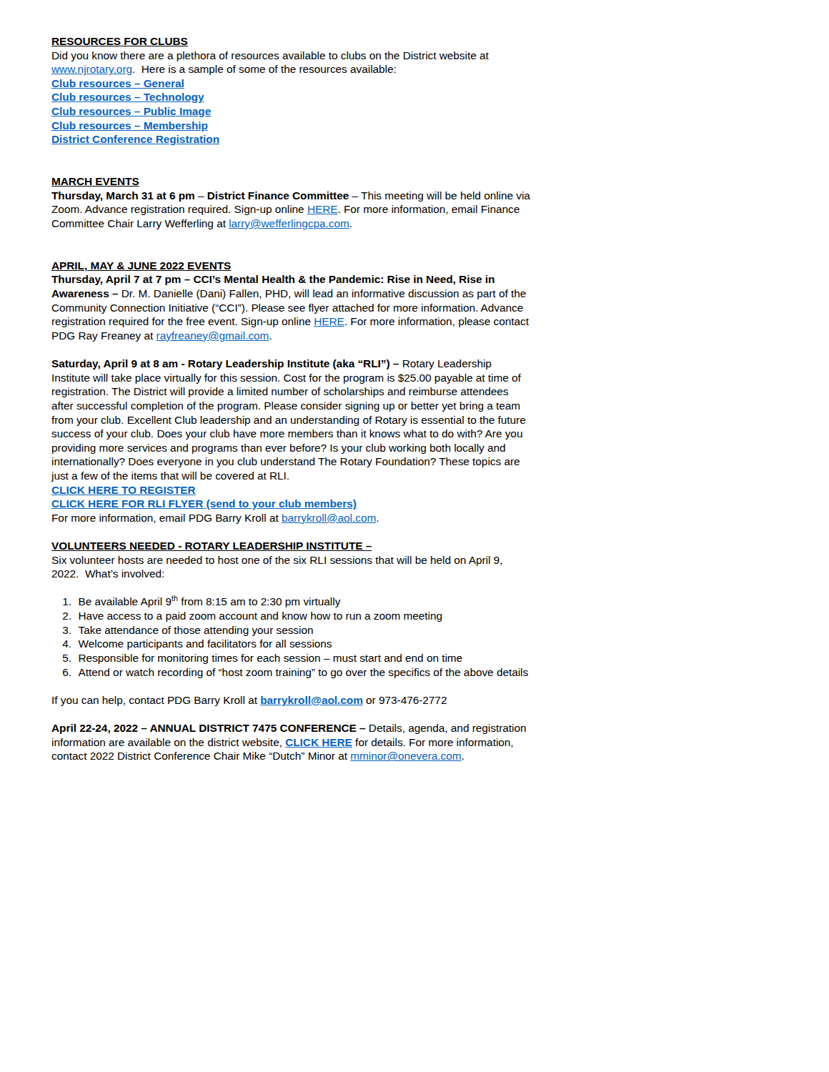RESOURCES FOR CLUBS
Did you know there are a plethora of resources available to clubs on the District website at www.njrotary.org. Here is a sample of some of the resources available:
Club resources – General
Club resources – Technology
Club resources – Public Image
Club resources – Membership
District Conference Registration
MARCH EVENTS
Thursday, March 31 at 6 pm – District Finance Committee – This meeting will be held online via Zoom. Advance registration required. Sign-up online HERE. For more information, email Finance Committee Chair Larry Wefferling at larry@wefferlingcpa.com.
APRIL, MAY & JUNE 2022 EVENTS
Thursday, April 7 at 7 pm – CCI’s Mental Health & the Pandemic: Rise in Need, Rise in Awareness – Dr. M. Danielle (Dani) Fallen, PHD, will lead an informative discussion as part of the Community Connection Initiative (“CCI”). Please see flyer attached for more information. Advance registration required for the free event. Sign-up online HERE. For more information, please contact PDG Ray Freaney at rayfreaney@gmail.com.
Saturday, April 9 at 8 am - Rotary Leadership Institute (aka “RLI”) – Rotary Leadership Institute will take place virtually for this session. Cost for the program is $25.00 payable at time of registration. The District will provide a limited number of scholarships and reimburse attendees after successful completion of the program. Please consider signing up or better yet bring a team from your club. Excellent Club leadership and an understanding of Rotary is essential to the future success of your club. Does your club have more members than it knows what to do with? Are you providing more services and programs than ever before? Is your club working both locally and internationally? Does everyone in you club understand The Rotary Foundation? These topics are just a few of the items that will be covered at RLI.
CLICK HERE TO REGISTER
CLICK HERE FOR RLI FLYER (send to your club members)
For more information, email PDG Barry Kroll at barrykroll@aol.com.
VOLUNTEERS NEEDED - ROTARY LEADERSHIP INSTITUTE –
Six volunteer hosts are needed to host one of the six RLI sessions that will be held on April 9, 2022. What’s involved:
Be available April 9th from 8:15 am to 2:30 pm virtually
Have access to a paid zoom account and know how to run a zoom meeting
Take attendance of those attending your session
Welcome participants and facilitators for all sessions
Responsible for monitoring times for each session – must start and end on time
Attend or watch recording of “host zoom training” to go over the specifics of the above details
If you can help, contact PDG Barry Kroll at barrykroll@aol.com or 973-476-2772
April 22-24, 2022 – ANNUAL DISTRICT 7475 CONFERENCE – Details, agenda, and registration information are available on the district website, CLICK HERE for details. For more information, contact 2022 District Conference Chair Mike “Dutch” Minor at mminor@onevera.com.